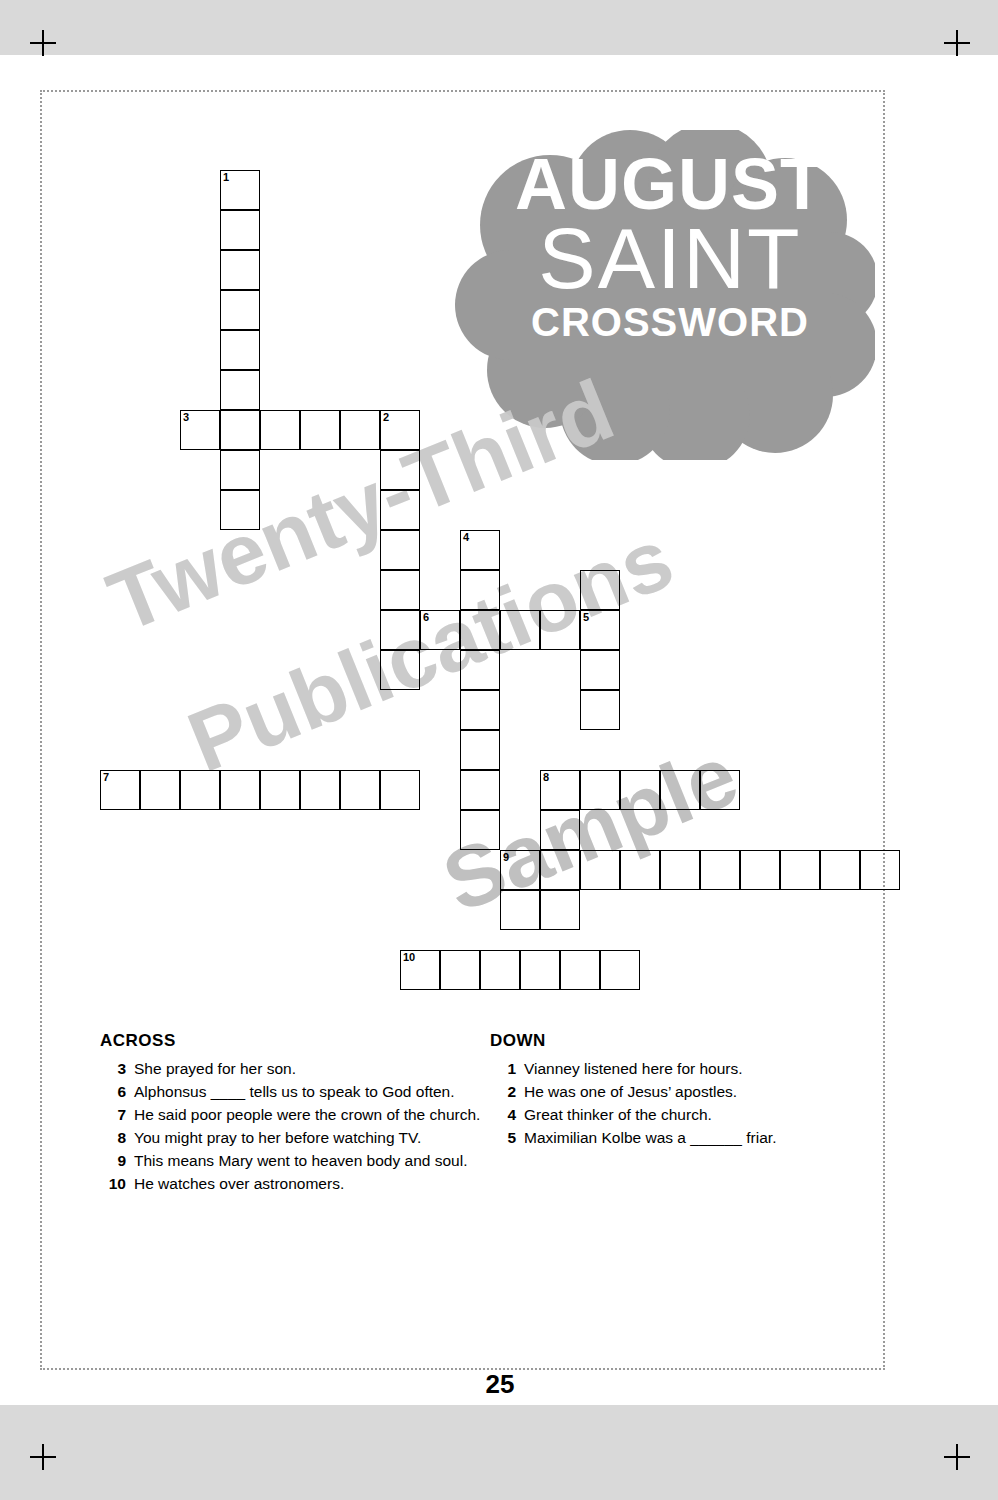AUGUST
SAINT
CROSSWORD
Twenty-Third
Publications
Sample
1
3
2
4
6
5
7
8
9
10
ACROSS
3 She prayed for her son.
6 Alphonsus ____ tells us to speak to God often.
7 He said poor people were the crown of the church.
8 You might pray to her before watching TV.
9 This means Mary went to heaven body and soul.
10 He watches over astronomers.
DOWN
1 Vianney listened here for hours.
2 He was one of Jesus’ apostles.
4 Great thinker of the church.
5 Maximilian Kolbe was a ______ friar.
25